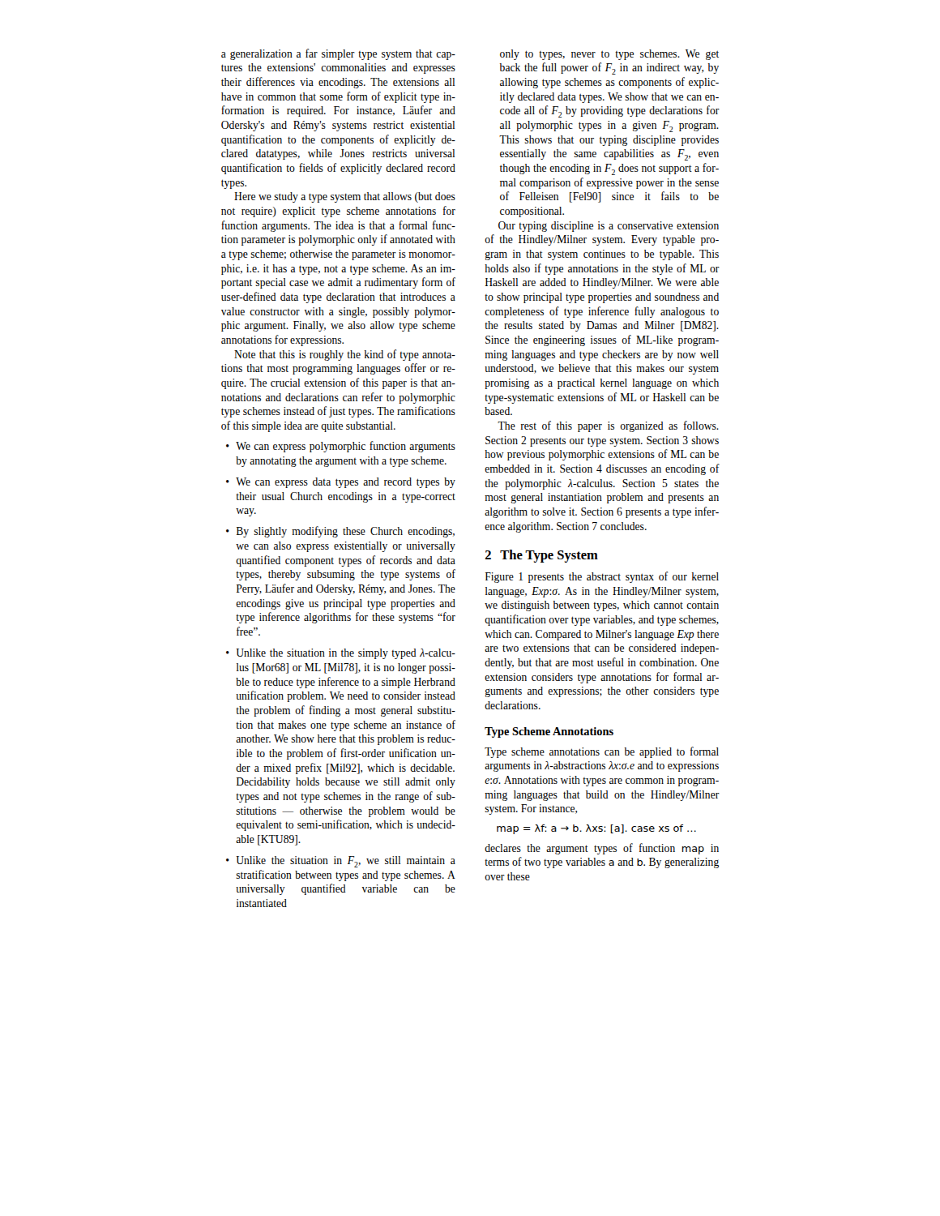a generalization a far simpler type system that captures the extensions' commonalities and expresses their differences via encodings. The extensions all have in common that some form of explicit type information is required. For instance, Läufer and Odersky's and Rémy's systems restrict existential quantification to the components of explicitly declared datatypes, while Jones restricts universal quantification to fields of explicitly declared record types.
Here we study a type system that allows (but does not require) explicit type scheme annotations for function arguments. The idea is that a formal function parameter is polymorphic only if annotated with a type scheme; otherwise the parameter is monomorphic, i.e. it has a type, not a type scheme. As an important special case we admit a rudimentary form of user-defined data type declaration that introduces a value constructor with a single, possibly polymorphic argument. Finally, we also allow type scheme annotations for expressions.
Note that this is roughly the kind of type annotations that most programming languages offer or require. The crucial extension of this paper is that annotations and declarations can refer to polymorphic type schemes instead of just types. The ramifications of this simple idea are quite substantial.
We can express polymorphic function arguments by annotating the argument with a type scheme.
We can express data types and record types by their usual Church encodings in a type-correct way.
By slightly modifying these Church encodings, we can also express existentially or universally quantified component types of records and data types, thereby subsuming the type systems of Perry, Läufer and Odersky, Rémy, and Jones. The encodings give us principal type properties and type inference algorithms for these systems “for free”.
Unlike the situation in the simply typed λ-calculus [Mor68] or ML [Mil78], it is no longer possible to reduce type inference to a simple Herbrand unification problem. We need to consider instead the problem of finding a most general substitution that makes one type scheme an instance of another. We show here that this problem is reducible to the problem of first-order unification under a mixed prefix [Mil92], which is decidable. Decidability holds because we still admit only types and not type schemes in the range of substitutions — otherwise the problem would be equivalent to semi-unification, which is undecidable [KTU89].
Unlike the situation in F2, we still maintain a stratification between types and type schemes. A universally quantified variable can be instantiated
only to types, never to type schemes. We get back the full power of F2 in an indirect way, by allowing type schemes as components of explicitly declared data types. We show that we can encode all of F2 by providing type declarations for all polymorphic types in a given F2 program. This shows that our typing discipline provides essentially the same capabilities as F2, even though the encoding in F2 does not support a formal comparison of expressive power in the sense of Felleisen [Fel90] since it fails to be compositional.
Our typing discipline is a conservative extension of the Hindley/Milner system. Every typable program in that system continues to be typable. This holds also if type annotations in the style of ML or Haskell are added to Hindley/Milner. We were able to show principal type properties and soundness and completeness of type inference fully analogous to the results stated by Damas and Milner [DM82]. Since the engineering issues of ML-like programming languages and type checkers are by now well understood, we believe that this makes our system promising as a practical kernel language on which type-systematic extensions of ML or Haskell can be based.
The rest of this paper is organized as follows. Section 2 presents our type system. Section 3 shows how previous polymorphic extensions of ML can be embedded in it. Section 4 discusses an encoding of the polymorphic λ-calculus. Section 5 states the most general instantiation problem and presents an algorithm to solve it. Section 6 presents a type inference algorithm. Section 7 concludes.
2 The Type System
Figure 1 presents the abstract syntax of our kernel language, Exp:σ. As in the Hindley/Milner system, we distinguish between types, which cannot contain quantification over type variables, and type schemes, which can. Compared to Milner's language Exp there are two extensions that can be considered independently, but that are most useful in combination. One extension considers type annotations for formal arguments and expressions; the other considers type declarations.
Type Scheme Annotations
Type scheme annotations can be applied to formal arguments in λ-abstractions λx:σ.e and to expressions e:σ. Annotations with types are common in programming languages that build on the Hindley/Milner system. For instance,
map = λf: a → b. λxs: [a]. case xs of …
declares the argument types of function map in terms of two type variables a and b. By generalizing over these